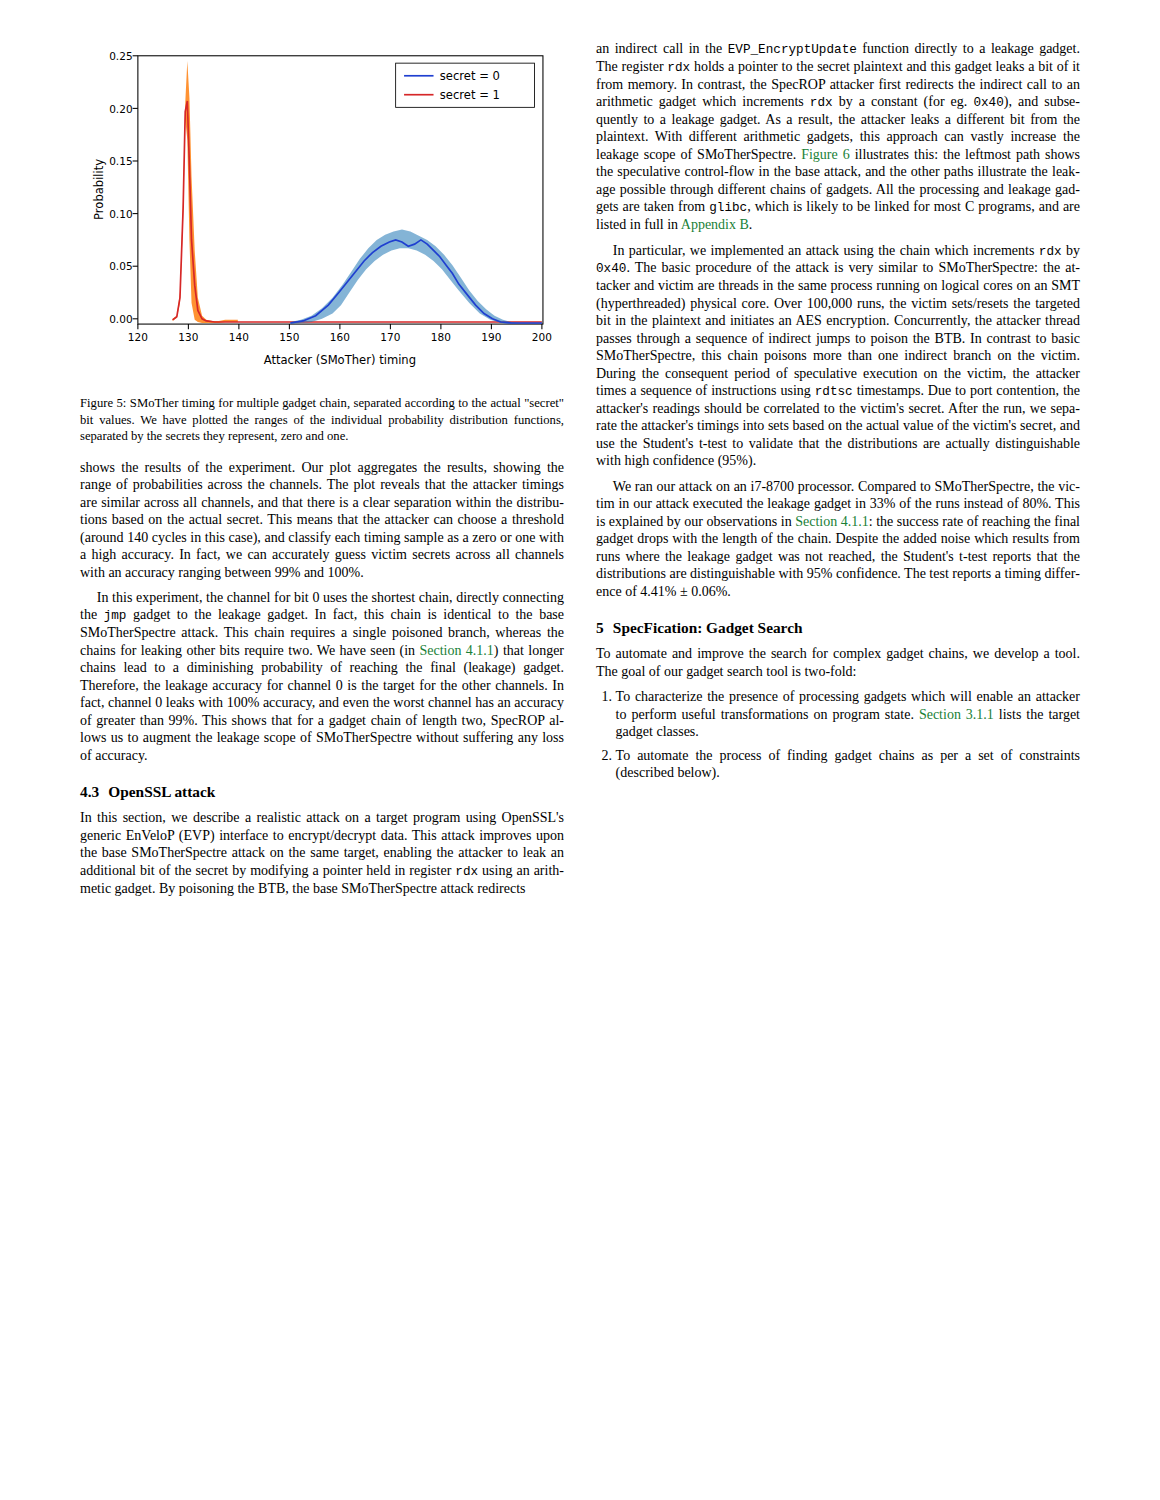0.25 0.20 0.15 0.10 0.05 0.00 120 130 140 150 160 170 180 190 200 Attacker (SMoTher) timing Probability secret = 0 secret = 1
Figure 5: SMoTher timing for multiple gadget chain, separated according to the actual "secret" bit values. We have plotted the ranges of the individual probability distribution functions, separated by the secrets they represent, zero and one.
shows the results of the experiment. Our plot aggregates the results, showing the range of probabilities across the channels. The plot reveals that the attacker timings are similar across all channels, and that there is a clear separation within the distributions based on the actual secret. This means that the attacker can choose a threshold (around 140 cycles in this case), and classify each timing sample as a zero or one with a high accuracy. In fact, we can accurately guess victim secrets across all channels with an accuracy ranging between 99% and 100%.
In this experiment, the channel for bit 0 uses the shortest chain, directly connecting the jmp gadget to the leakage gadget. In fact, this chain is identical to the base SMoTherSpectre attack. This chain requires a single poisoned branch, whereas the chains for leaking other bits require two. We have seen (in Section 4.1.1) that longer chains lead to a diminishing probability of reaching the final (leakage) gadget. Therefore, the leakage accuracy for channel 0 is the target for the other channels. In fact, channel 0 leaks with 100% accuracy, and even the worst channel has an accuracy of greater than 99%. This shows that for a gadget chain of length two, SpecROP allows us to augment the leakage scope of SMoTherSpectre without suffering any loss of accuracy.
4.3 OpenSSL attack
In this section, we describe a realistic attack on a target program using OpenSSL's generic EnVeloP (EVP) interface to encrypt/decrypt data. This attack improves upon the base SMoTherSpectre attack on the same target, enabling the attacker to leak an additional bit of the secret by modifying a pointer held in register rdx using an arithmetic gadget. By poisoning the BTB, the base SMoTherSpectre attack redirects
an indirect call in the EVP_EncryptUpdate function directly to a leakage gadget. The register rdx holds a pointer to the secret plaintext and this gadget leaks a bit of it from memory. In contrast, the SpecROP attacker first redirects the indirect call to an arithmetic gadget which increments rdx by a constant (for eg. 0x40), and subsequently to a leakage gadget. As a result, the attacker leaks a different bit from the plaintext. With different arithmetic gadgets, this approach can vastly increase the leakage scope of SMoTherSpectre. Figure 6 illustrates this: the leftmost path shows the speculative control-flow in the base attack, and the other paths illustrate the leakage possible through different chains of gadgets. All the processing and leakage gadgets are taken from glibc, which is likely to be linked for most C programs, and are listed in full in Appendix B.
In particular, we implemented an attack using the chain which increments rdx by 0x40. The basic procedure of the attack is very similar to SMoTherSpectre: the attacker and victim are threads in the same process running on logical cores on an SMT (hyperthreaded) physical core. Over 100,000 runs, the victim sets/resets the targeted bit in the plaintext and initiates an AES encryption. Concurrently, the attacker thread passes through a sequence of indirect jumps to poison the BTB. In contrast to basic SMoTherSpectre, this chain poisons more than one indirect branch on the victim. During the consequent period of speculative execution on the victim, the attacker times a sequence of instructions using rdtsc timestamps. Due to port contention, the attacker's readings should be correlated to the victim's secret. After the run, we separate the attacker's timings into sets based on the actual value of the victim's secret, and use the Student's t-test to validate that the distributions are actually distinguishable with high confidence (95%).
We ran our attack on an i7-8700 processor. Compared to SMoTherSpectre, the victim in our attack executed the leakage gadget in 33% of the runs instead of 80%. This is explained by our observations in Section 4.1.1: the success rate of reaching the final gadget drops with the length of the chain. Despite the added noise which results from runs where the leakage gadget was not reached, the Student's t-test reports that the distributions are distinguishable with 95% confidence. The test reports a timing difference of 4.41% ± 0.06%.
5 SpecFication: Gadget Search
To automate and improve the search for complex gadget chains, we develop a tool. The goal of our gadget search tool is two-fold:
To characterize the presence of processing gadgets which will enable an attacker to perform useful transformations on program state. Section 3.1.1 lists the target gadget classes.
To automate the process of finding gadget chains as per a set of constraints (described below).